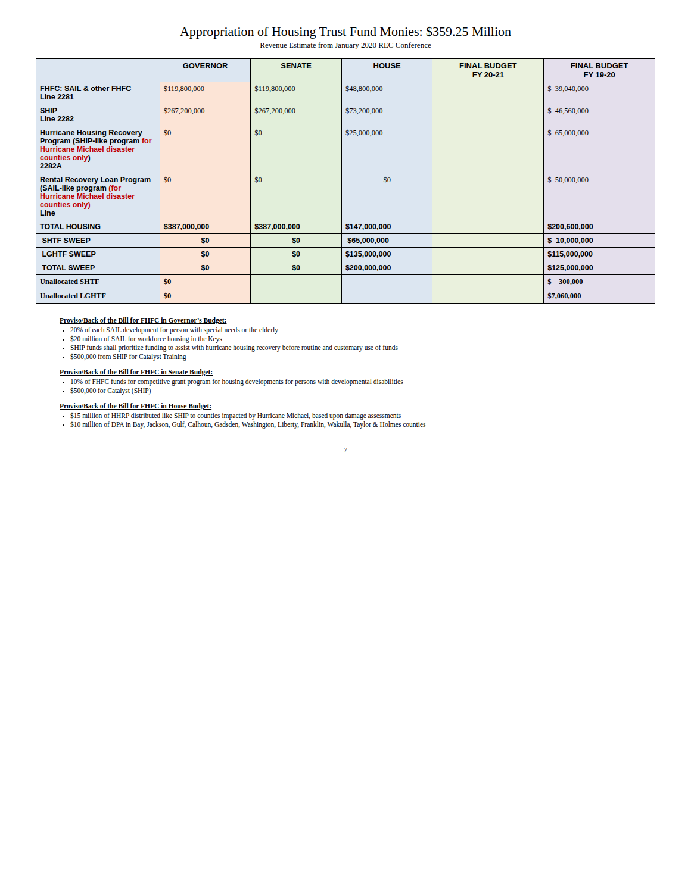Appropriation of Housing Trust Fund Monies: $359.25 Million
Revenue Estimate from January 2020 REC Conference
| | GOVERNOR | SENATE | HOUSE | FINAL BUDGET FY 20-21 | FINAL BUDGET FY 19-20 |
| --- | --- | --- | --- | --- | --- |
| FHFC: SAIL & other FHFC Line 2281 | $119,800,000 | $119,800,000 | $48,800,000 | | $ 39,040,000 |
| SHIP Line 2282 | $267,200,000 | $267,200,000 | $73,200,000 | | $ 46,560,000 |
| Hurricane Housing Recovery Program (SHIP-like program for Hurricane Michael disaster counties only ) 2282A | $0 | $0 | $25,000,000 | | $ 65,000,000 |
| Rental Recovery Loan Program (SAIL-like program (for Hurricane Michael disaster counties only) Line | $0 | $0 | $0 | | $ 50,000,000 |
| TOTAL HOUSING | $387,000,000 | $387,000,000 | $147,000,000 | | $200,600,000 |
| SHTF SWEEP | $0 | $0 | $65,000,000 | | $ 10,000,000 |
| LGHTF SWEEP | $0 | $0 | $135,000,000 | | $115,000,000 |
| TOTAL SWEEP | $0 | $0 | $200,000,000 | | $125,000,000 |
| Unallocated SHTF | $0 | | | | $ 300,000 |
| Unallocated LGHTF | $0 | | | | $7,060,000 |
Proviso/Back of the Bill for FHFC in Governor’s Budget:
20% of each SAIL development for person with special needs or the elderly
$20 million of SAIL for workforce housing in the Keys
SHIP funds shall prioritize funding to assist with hurricane housing recovery before routine and customary use of funds
$500,000 from SHIP for Catalyst Training
Proviso/Back of the Bill for FHFC in Senate Budget:
10% of FHFC funds for competitive grant program for housing developments for persons with developmental disabilities
$500,000 for Catalyst (SHIP)
Proviso/Back of the Bill for FHFC in House Budget:
$15 million of HHRP distributed like SHIP to counties impacted by Hurricane Michael, based upon damage assessments
$10 million of DPA in Bay, Jackson, Gulf, Calhoun, Gadsden, Washington, Liberty, Franklin, Wakulla, Taylor & Holmes counties
7